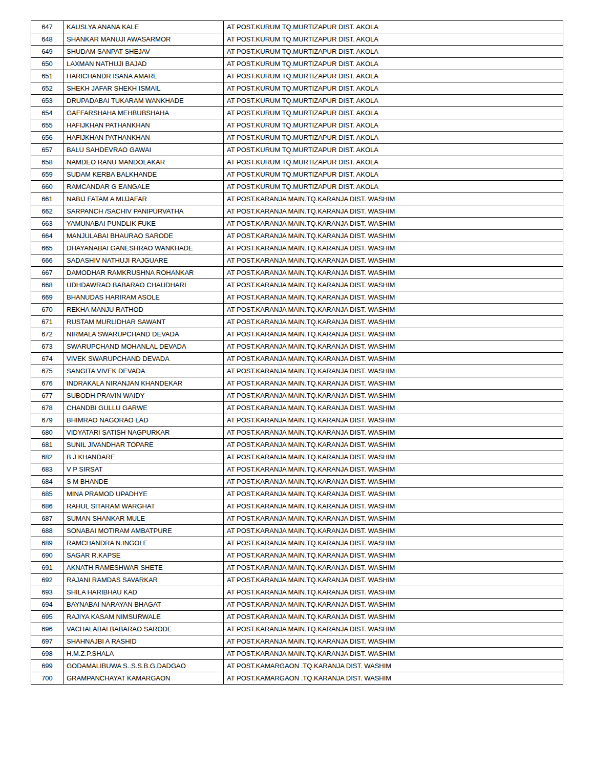| 647 | KAUSLYA ANANA KALE | AT POST.KURUM TQ.MURTIZAPUR DIST. AKOLA |
| 648 | SHANKAR MANUJI AWASARMOR | AT POST.KURUM TQ.MURTIZAPUR DIST. AKOLA |
| 649 | SHUDAM SANPAT SHEJAV | AT POST.KURUM TQ.MURTIZAPUR DIST. AKOLA |
| 650 | LAXMAN NATHUJI BAJAD | AT POST.KURUM TQ.MURTIZAPUR DIST. AKOLA |
| 651 | HARICHANDR ISANA AMARE | AT POST.KURUM TQ.MURTIZAPUR DIST. AKOLA |
| 652 | SHEKH JAFAR SHEKH ISMAIL | AT POST.KURUM TQ.MURTIZAPUR DIST. AKOLA |
| 653 | DRUPADABAI TUKARAM WANKHADE | AT POST.KURUM TQ.MURTIZAPUR DIST. AKOLA |
| 654 | GAFFARSHAHA MEHBUBSHAHA | AT POST.KURUM TQ.MURTIZAPUR DIST. AKOLA |
| 655 | HAFIJKHAN PATHANKHAN | AT POST.KURUM TQ.MURTIZAPUR DIST. AKOLA |
| 656 | HAFIJKHAN PATHANKHAN | AT POST.KURUM TQ.MURTIZAPUR DIST. AKOLA |
| 657 | BALU SAHDEVRAO GAWAI | AT POST.KURUM TQ.MURTIZAPUR DIST. AKOLA |
| 658 | NAMDEO RANU MANDOLAKAR | AT POST.KURUM TQ.MURTIZAPUR DIST. AKOLA |
| 659 | SUDAM KERBA BALKHANDE | AT POST.KURUM TQ.MURTIZAPUR DIST. AKOLA |
| 660 | RAMCANDAR G EANGALE | AT POST.KURUM TQ.MURTIZAPUR DIST. AKOLA |
| 661 | NABIJ FATAM A MUJAFAR | AT POST.KARANJA MAIN.TQ.KARANJA DIST. WASHIM |
| 662 | SARPANCH /SACHIV PANIPURVATHA | AT POST.KARANJA MAIN.TQ.KARANJA DIST. WASHIM |
| 663 | YAMUNABAI PUNDLIK FUKE | AT POST.KARANJA MAIN.TQ.KARANJA DIST. WASHIM |
| 664 | MANJULABAI BHAURAO SARODE | AT POST.KARANJA MAIN.TQ.KARANJA DIST. WASHIM |
| 665 | DHAYANABAI GANESHRAO WANKHADE | AT POST.KARANJA MAIN.TQ.KARANJA DIST. WASHIM |
| 666 | SADASHIV NATHUJI RAJGUARE | AT POST.KARANJA MAIN.TQ.KARANJA DIST. WASHIM |
| 667 | DAMODHAR RAMKRUSHNA ROHANKAR | AT POST.KARANJA MAIN.TQ.KARANJA DIST. WASHIM |
| 668 | UDHDAWRAO BABARAO CHAUDHARI | AT POST.KARANJA MAIN.TQ.KARANJA DIST. WASHIM |
| 669 | BHANUDAS HARIRAM ASOLE | AT POST.KARANJA MAIN.TQ.KARANJA DIST. WASHIM |
| 670 | REKHA MANJU RATHOD | AT POST.KARANJA MAIN.TQ.KARANJA DIST. WASHIM |
| 671 | RUSTAM MURLIDHAR SAWANT | AT POST.KARANJA MAIN.TQ.KARANJA DIST. WASHIM |
| 672 | NIRMALA SWARUPCHAND DEVADA | AT POST.KARANJA MAIN.TQ.KARANJA DIST. WASHIM |
| 673 | SWARUPCHAND MOHANLAL DEVADA | AT POST.KARANJA MAIN.TQ.KARANJA DIST. WASHIM |
| 674 | VIVEK SWARUPCHAND DEVADA | AT POST.KARANJA MAIN.TQ.KARANJA DIST. WASHIM |
| 675 | SANGITA VIVEK DEVADA | AT POST.KARANJA MAIN.TQ.KARANJA DIST. WASHIM |
| 676 | INDRAKALA NIRANJAN KHANDEKAR | AT POST.KARANJA MAIN.TQ.KARANJA DIST. WASHIM |
| 677 | SUBODH PRAVIN WAIDY | AT POST.KARANJA MAIN.TQ.KARANJA DIST. WASHIM |
| 678 | CHANDBI GULLU GARWE | AT POST.KARANJA MAIN.TQ.KARANJA DIST. WASHIM |
| 679 | BHIMRAO NAGORAO LAD | AT POST.KARANJA MAIN.TQ.KARANJA DIST. WASHIM |
| 680 | VIDYATARI SATISH NAGPURKAR | AT POST.KARANJA MAIN.TQ.KARANJA DIST. WASHIM |
| 681 | SUNIL JIVANDHAR TOPARE | AT POST.KARANJA MAIN.TQ.KARANJA DIST. WASHIM |
| 682 | B J KHANDARE | AT POST.KARANJA MAIN.TQ.KARANJA DIST. WASHIM |
| 683 | V P SIRSAT | AT POST.KARANJA MAIN.TQ.KARANJA DIST. WASHIM |
| 684 | S M BHANDE | AT POST.KARANJA MAIN.TQ.KARANJA DIST. WASHIM |
| 685 | MINA PRAMOD UPADHYE | AT POST.KARANJA MAIN.TQ.KARANJA DIST. WASHIM |
| 686 | RAHUL SITARAM WARGHAT | AT POST.KARANJA MAIN.TQ.KARANJA DIST. WASHIM |
| 687 | SUMAN SHANKAR MULE | AT POST.KARANJA MAIN.TQ.KARANJA DIST. WASHIM |
| 688 | SONABAI MOTIRAM AMBATPURE | AT POST.KARANJA MAIN.TQ.KARANJA DIST. WASHIM |
| 689 | RAMCHANDRA N.INGOLE | AT POST.KARANJA MAIN.TQ.KARANJA DIST. WASHIM |
| 690 | SAGAR R.KAPSE | AT POST.KARANJA MAIN.TQ.KARANJA DIST. WASHIM |
| 691 | AKNATH RAMESHWAR SHETE | AT POST.KARANJA MAIN.TQ.KARANJA DIST. WASHIM |
| 692 | RAJANI RAMDAS SAVARKAR | AT POST.KARANJA MAIN.TQ.KARANJA DIST. WASHIM |
| 693 | SHILA HARIBHAU KAD | AT POST.KARANJA MAIN.TQ.KARANJA DIST. WASHIM |
| 694 | BAYNABAI NARAYAN BHAGAT | AT POST.KARANJA MAIN.TQ.KARANJA DIST. WASHIM |
| 695 | RAJIYA KASAM NIMSURWALE | AT POST.KARANJA MAIN.TQ.KARANJA DIST. WASHIM |
| 696 | VACHALABAI BABARAO SARODE | AT POST.KARANJA MAIN.TQ.KARANJA DIST. WASHIM |
| 697 | SHAHNAJBI A RASHID | AT POST.KARANJA MAIN.TQ.KARANJA DIST. WASHIM |
| 698 | H.M.Z.P.SHALA | AT POST.KARANJA MAIN.TQ.KARANJA DIST. WASHIM |
| 699 | GODAMALIBUWA S..S.S.B.G.DADGAO | AT POST.KAMARGAON .TQ.KARANJA DIST. WASHIM |
| 700 | GRAMPANCHAYAT KAMARGAON | AT POST.KAMARGAON .TQ.KARANJA DIST. WASHIM |